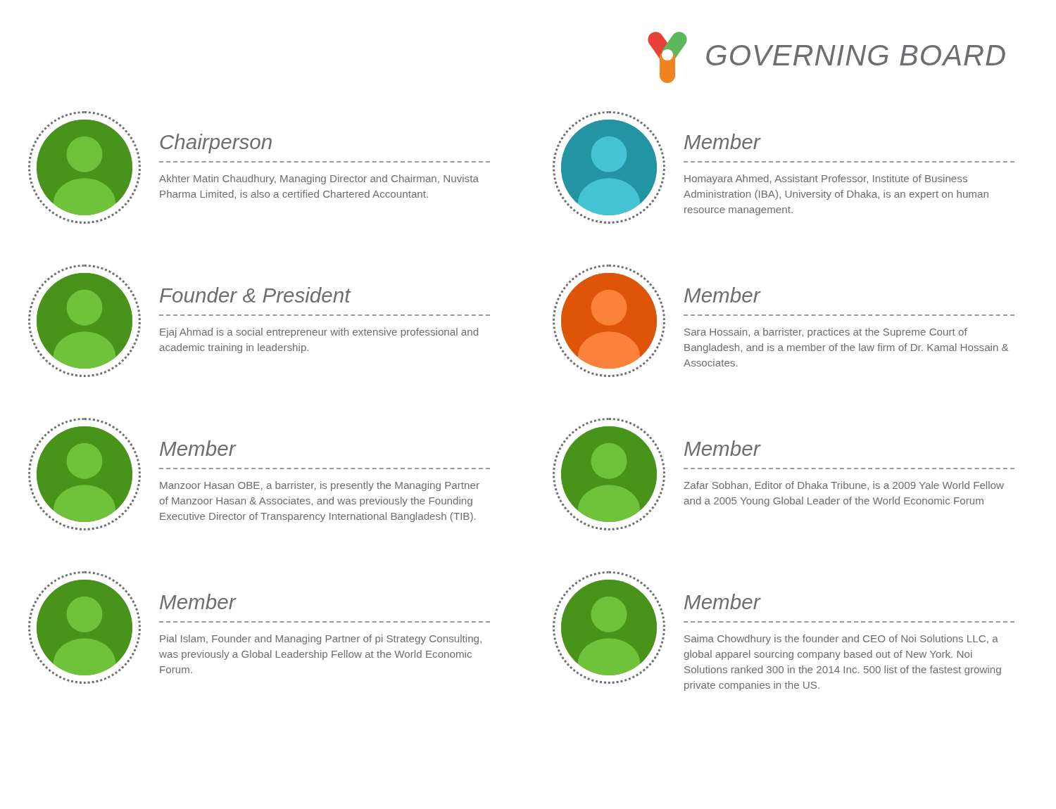GOVERNING BOARD
Chairperson
Akhter Matin Chaudhury, Managing Director and Chairman, Nuvista Pharma Limited, is also a certified Chartered Accountant.
Member
Homayara Ahmed, Assistant Professor, Institute of Business Administration (IBA), University of Dhaka, is an expert on human resource management.
Founder & President
Ejaj Ahmad is a social entrepreneur with extensive professional and academic training in leadership.
Member
Sara Hossain, a barrister, practices at the Supreme Court of Bangladesh, and is a member of the law firm of Dr. Kamal Hossain & Associates.
Member
Manzoor Hasan OBE, a barrister, is presently the Managing Partner of Manzoor Hasan & Associates, and was previously the Founding Executive Director of Transparency International Bangladesh (TIB).
Member
Zafar Sobhan, Editor of Dhaka Tribune, is a 2009 Yale World Fellow and a 2005 Young Global Leader of the World Economic Forum
Member
Pial Islam, Founder and Managing Partner of pi Strategy Consulting, was previously a Global Leadership Fellow at the World Economic Forum.
Member
Saima Chowdhury is the founder and CEO of Noi Solutions LLC, a global apparel sourcing company based out of New York. Noi Solutions ranked 300 in the 2014 Inc. 500 list of the fastest growing private companies in the US.